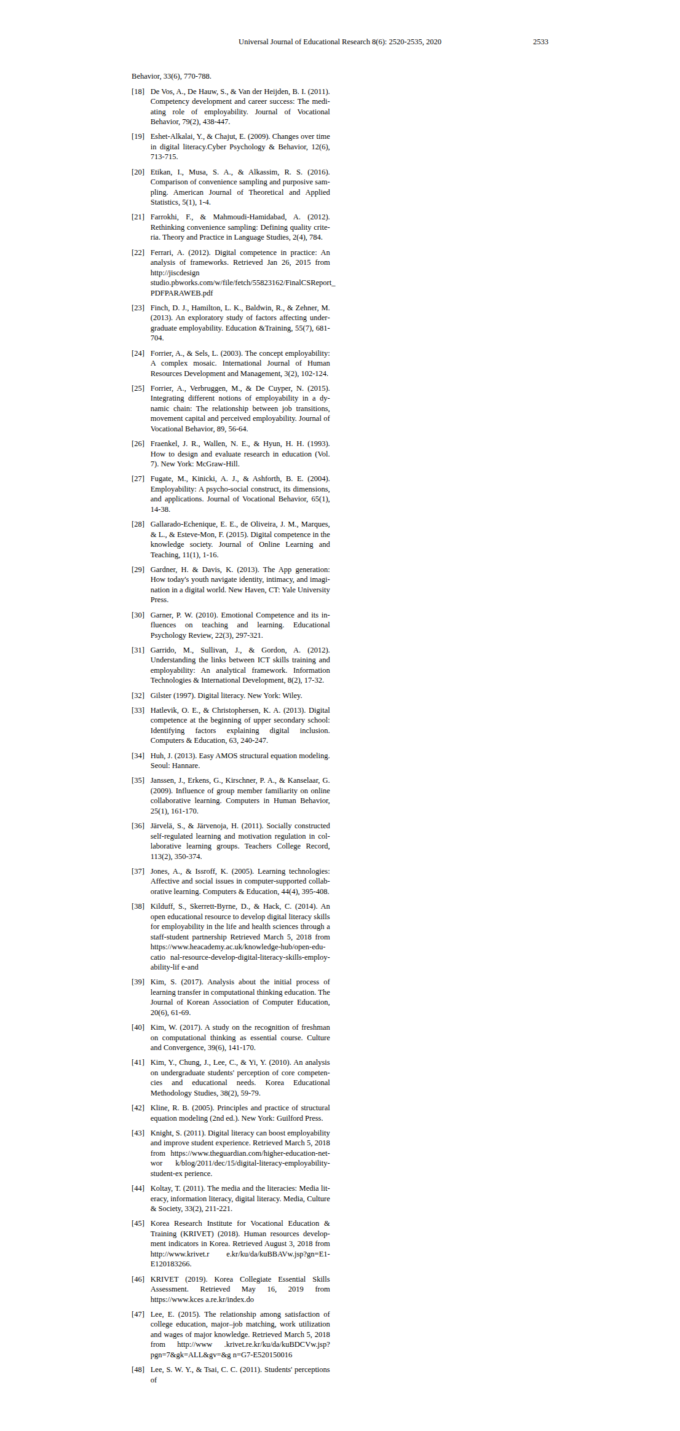Universal Journal of Educational Research 8(6): 2520-2535, 2020
2533
Behavior, 33(6), 770-788.
[18] De Vos, A., De Hauw, S., & Van der Heijden, B. I. (2011). Competency development and career success: The mediating role of employability. Journal of Vocational Behavior, 79(2), 438-447.
[19] Eshet-Alkalai, Y., & Chajut, E. (2009). Changes over time in digital literacy.Cyber Psychology & Behavior, 12(6), 713-715.
[20] Etikan, I., Musa, S. A., & Alkassim, R. S. (2016). Comparison of convenience sampling and purposive sampling. American Journal of Theoretical and Applied Statistics, 5(1), 1-4.
[21] Farrokhi, F., & Mahmoudi-Hamidabad, A. (2012). Rethinking convenience sampling: Defining quality criteria. Theory and Practice in Language Studies, 2(4), 784.
[22] Ferrari, A. (2012). Digital competence in practice: An analysis of frameworks. Retrieved Jan 26, 2015 from http://jiscdesign studio.pbworks.com/w/file/fetch/55823162/FinalCSReport_ PDFPARAWEB.pdf
[23] Finch, D. J., Hamilton, L. K., Baldwin, R., & Zehner, M. (2013). An exploratory study of factors affecting undergraduate employability. Education &Training, 55(7), 681-704.
[24] Forrier, A., & Sels, L. (2003). The concept employability: A complex mosaic. International Journal of Human Resources Development and Management, 3(2), 102-124.
[25] Forrier, A., Verbruggen, M., & De Cuyper, N. (2015). Integrating different notions of employability in a dynamic chain: The relationship between job transitions, movement capital and perceived employability. Journal of Vocational Behavior, 89, 56-64.
[26] Fraenkel, J. R., Wallen, N. E., & Hyun, H. H. (1993). How to design and evaluate research in education (Vol. 7). New York: McGraw-Hill.
[27] Fugate, M., Kinicki, A. J., & Ashforth, B. E. (2004). Employability: A psycho-social construct, its dimensions, and applications. Journal of Vocational Behavior, 65(1), 14-38.
[28] Gallarado-Echenique, E. E., de Oliveira, J. M., Marques, & L., & Esteve-Mon, F. (2015). Digital competence in the knowledge society. Journal of Online Learning and Teaching, 11(1), 1-16.
[29] Gardner, H. & Davis, K. (2013). The App generation: How today's youth navigate identity, intimacy, and imagination in a digital world. New Haven, CT: Yale University Press.
[30] Garner, P. W. (2010). Emotional Competence and its influences on teaching and learning. Educational Psychology Review, 22(3), 297-321.
[31] Garrido, M., Sullivan, J., & Gordon, A. (2012). Understanding the links between ICT skills training and employability: An analytical framework. Information Technologies & International Development, 8(2), 17-32.
[32] Gilster (1997). Digital literacy. New York: Wiley.
[33] Hatlevik, O. E., & Christophersen, K. A. (2013). Digital competence at the beginning of upper secondary school: Identifying factors explaining digital inclusion. Computers & Education, 63, 240-247.
[34] Huh, J. (2013). Easy AMOS structural equation modeling. Seoul: Hannare.
[35] Janssen, J., Erkens, G., Kirschner, P. A., & Kanselaar, G. (2009). Influence of group member familiarity on online collaborative learning. Computers in Human Behavior, 25(1), 161-170.
[36] Järvelä, S., & Järvenoja, H. (2011). Socially constructed self-regulated learning and motivation regulation in collaborative learning groups. Teachers College Record, 113(2), 350-374.
[37] Jones, A., & Issroff, K. (2005). Learning technologies: Affective and social issues in computer-supported collaborative learning. Computers & Education, 44(4), 395-408.
[38] Kilduff, S., Skerrett-Byrne, D., & Hack, C. (2014). An open educational resource to develop digital literacy skills for employability in the life and health sciences through a staff-student partnership Retrieved March 5, 2018 from https://www.heacademy.ac.uk/knowledge-hub/open-educatio nal-resource-develop-digital-literacy-skills-employability-lif e-and
[39] Kim, S. (2017). Analysis about the initial process of learning transfer in computational thinking education. The Journal of Korean Association of Computer Education, 20(6), 61-69.
[40] Kim, W. (2017). A study on the recognition of freshman on computational thinking as essential course. Culture and Convergence, 39(6), 141-170.
[41] Kim, Y., Chung, J., Lee, C., & Yi, Y. (2010). An analysis on undergraduate students' perception of core competencies and educational needs. Korea Educational Methodology Studies, 38(2), 59-79.
[42] Kline, R. B. (2005). Principles and practice of structural equation modeling (2nd ed.). New York: Guilford Press.
[43] Knight, S. (2011). Digital literacy can boost employability and improve student experience. Retrieved March 5, 2018 from https://www.theguardian.com/higher-education-networ k/blog/2011/dec/15/digital-literacy-employability-student-ex perience.
[44] Koltay, T. (2011). The media and the literacies: Media literacy, information literacy, digital literacy. Media, Culture & Society, 33(2), 211-221.
[45] Korea Research Institute for Vocational Education & Training (KRIVET) (2018). Human resources development indicators in Korea. Retrieved August 3, 2018 from http://www.krivet.r e.kr/ku/da/kuBBAVw.jsp?gn=E1-E120183266.
[46] KRIVET (2019). Korea Collegiate Essential Skills Assessment. Retrieved May 16, 2019 from https://www.kces a.re.kr/index.do
[47] Lee, E. (2015). The relationship among satisfaction of college education, major–job matching, work utilization and wages of major knowledge. Retrieved March 5, 2018 from http://www .krivet.re.kr/ku/da/kuBDCVw.jsp?pgn=7&gk=ALL&gv=&g n=G7-E520150016
[48] Lee, S. W. Y., & Tsai, C. C. (2011). Students' perceptions of